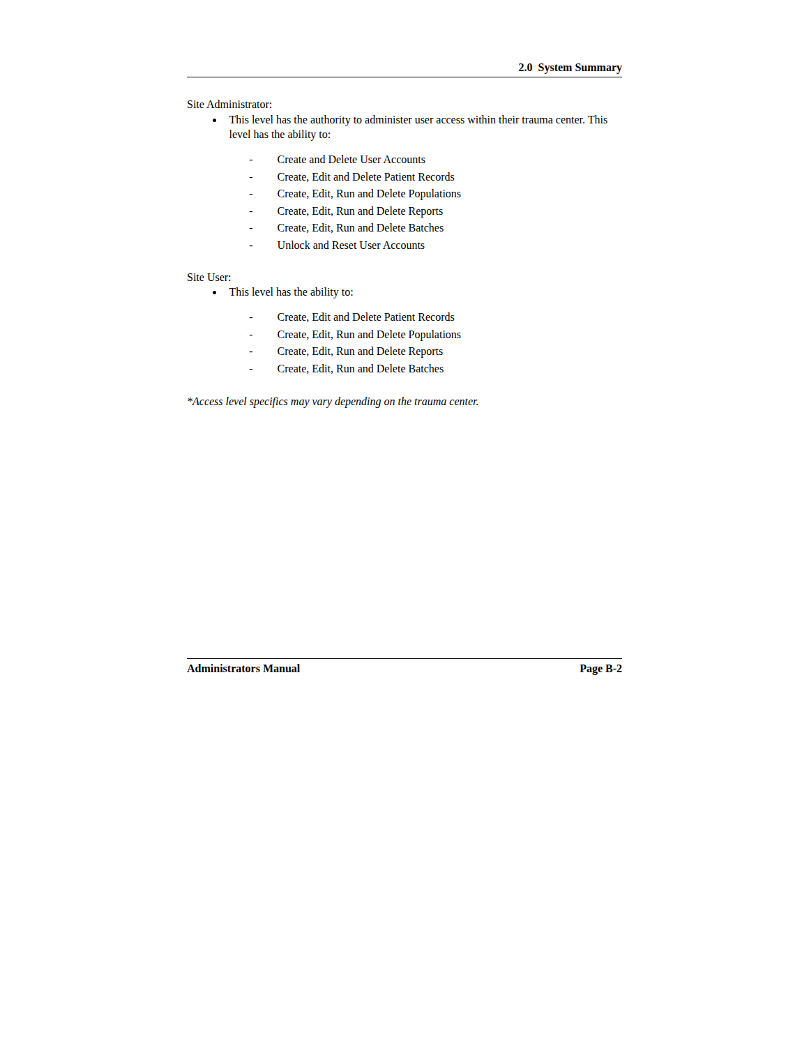2.0 System Summary
Site Administrator:
This level has the authority to administer user access within their trauma center. This level has the ability to:
Create and Delete User Accounts
Create, Edit and Delete Patient Records
Create, Edit, Run and Delete Populations
Create, Edit, Run and Delete Reports
Create, Edit, Run and Delete Batches
Unlock and Reset User Accounts
Site User:
This level has the ability to:
Create, Edit and Delete Patient Records
Create, Edit, Run and Delete Populations
Create, Edit, Run and Delete Reports
Create, Edit, Run and Delete Batches
*Access level specifics may vary depending on the trauma center.
Administrators Manual Page B-2